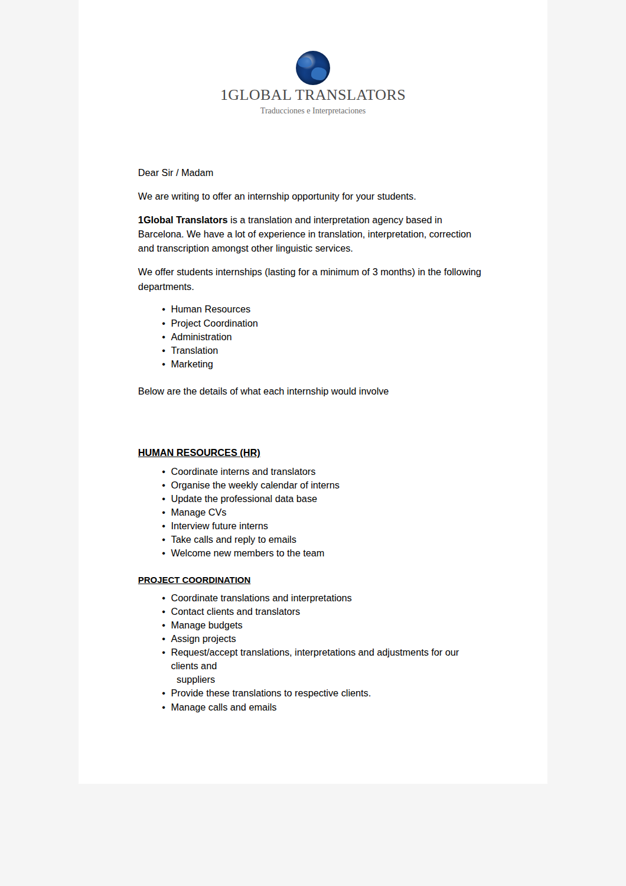1 GLOBAL TRANSLATORS
Traducciones e Interpretaciones
Dear Sir / Madam
We are writing to offer an internship opportunity for your students.
1Global Translators is a translation and interpretation agency based in Barcelona. We have a lot of experience in translation, interpretation, correction and transcription amongst other linguistic services.
We offer students internships (lasting for a minimum of 3 months) in the following departments.
Human Resources
Project Coordination
Administration
Translation
Marketing
Below are the details of what each internship would involve
HUMAN RESOURCES (HR)
Coordinate interns and translators
Organise the weekly calendar of interns
Update the professional data base
Manage CVs
Interview future interns
Take calls and reply to emails
Welcome new members to the team
PROJECT COORDINATION
Coordinate translations and interpretations
Contact clients and translators
Manage budgets
Assign projects
Request/accept translations, interpretations and adjustments for our clients and
suppliers
Provide these translations to respective clients.
Manage calls and emails